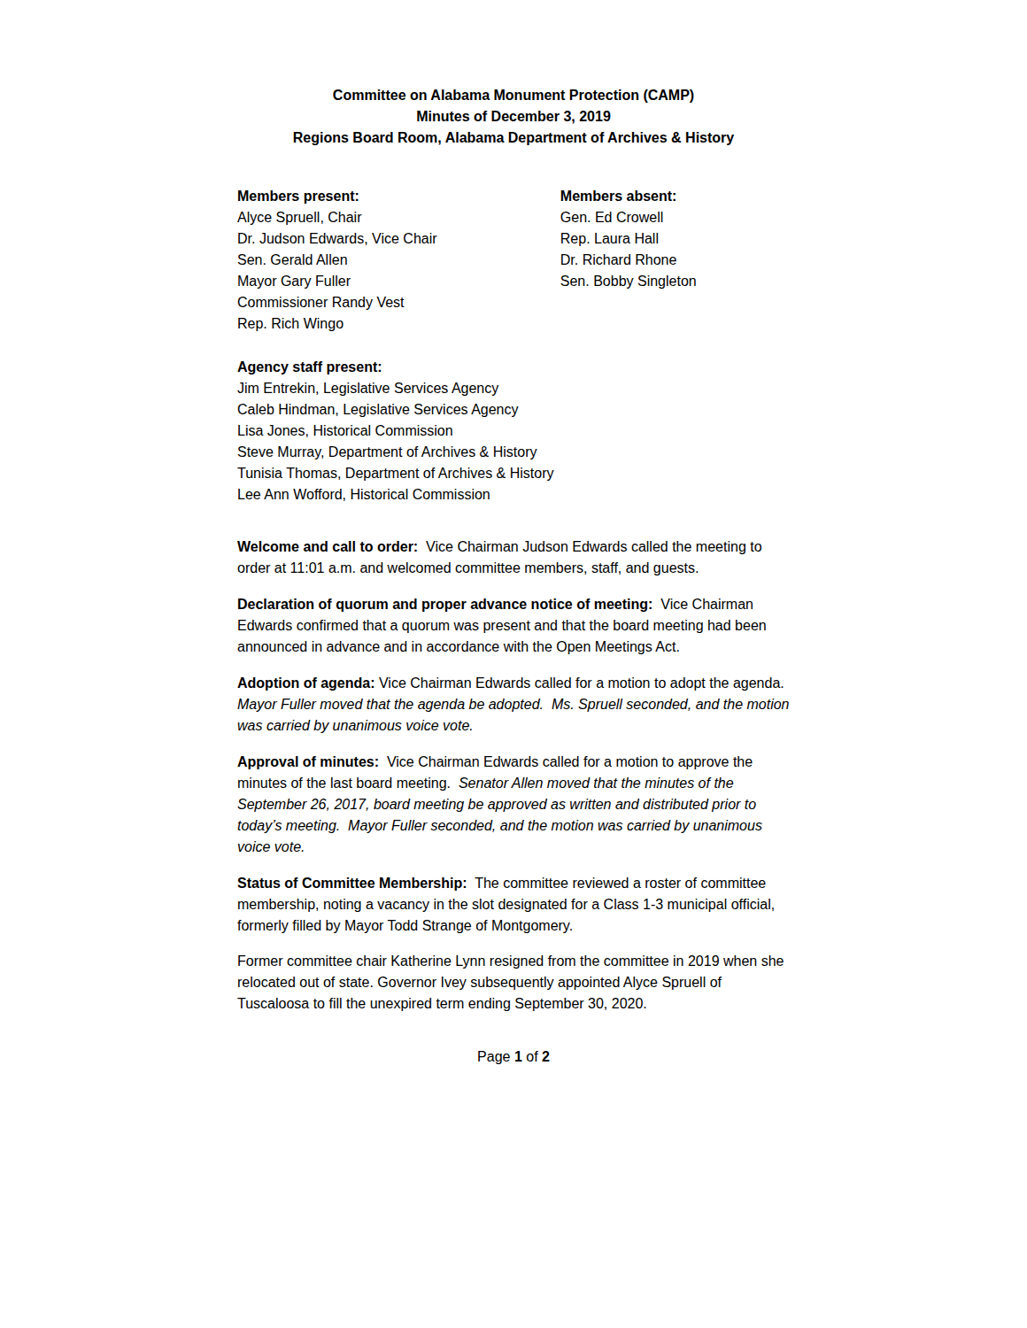Committee on Alabama Monument Protection (CAMP)
Minutes of December 3, 2019
Regions Board Room, Alabama Department of Archives & History
| Members present: Alyce Spruell, Chair Dr. Judson Edwards, Vice Chair Sen. Gerald Allen Mayor Gary Fuller Commissioner Randy Vest Rep. Rich Wingo | Members absent: Gen. Ed Crowell Rep. Laura Hall Dr. Richard Rhone Sen. Bobby Singleton |
Agency staff present:
Jim Entrekin, Legislative Services Agency
Caleb Hindman, Legislative Services Agency
Lisa Jones, Historical Commission
Steve Murray, Department of Archives & History
Tunisia Thomas, Department of Archives & History
Lee Ann Wofford, Historical Commission
Welcome and call to order: Vice Chairman Judson Edwards called the meeting to order at 11:01 a.m. and welcomed committee members, staff, and guests.
Declaration of quorum and proper advance notice of meeting: Vice Chairman Edwards confirmed that a quorum was present and that the board meeting had been announced in advance and in accordance with the Open Meetings Act.
Adoption of agenda: Vice Chairman Edwards called for a motion to adopt the agenda. Mayor Fuller moved that the agenda be adopted. Ms. Spruell seconded, and the motion was carried by unanimous voice vote.
Approval of minutes: Vice Chairman Edwards called for a motion to approve the minutes of the last board meeting. Senator Allen moved that the minutes of the September 26, 2017, board meeting be approved as written and distributed prior to today’s meeting. Mayor Fuller seconded, and the motion was carried by unanimous voice vote.
Status of Committee Membership: The committee reviewed a roster of committee membership, noting a vacancy in the slot designated for a Class 1-3 municipal official, formerly filled by Mayor Todd Strange of Montgomery.
Former committee chair Katherine Lynn resigned from the committee in 2019 when she relocated out of state. Governor Ivey subsequently appointed Alyce Spruell of Tuscaloosa to fill the unexpired term ending September 30, 2020.
Page 1 of 2